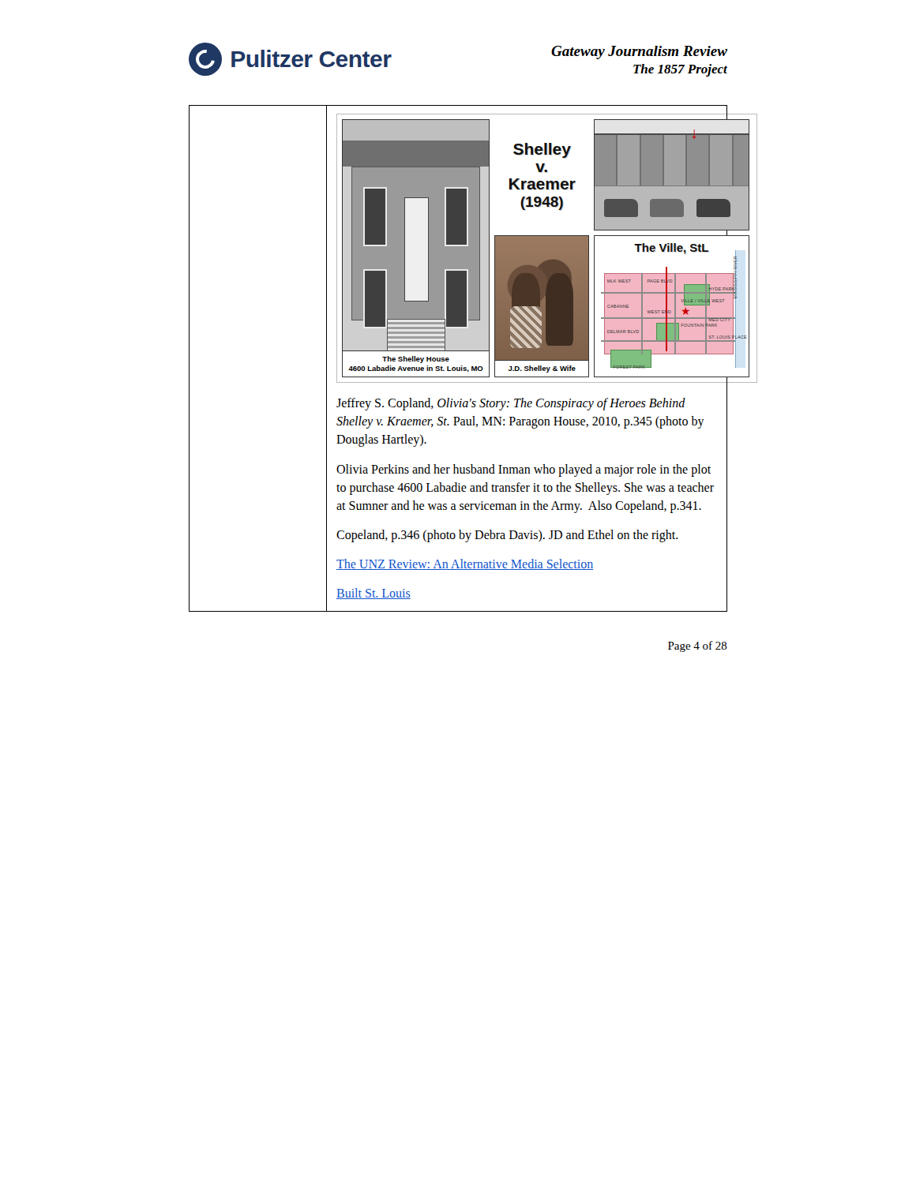Pulitzer Center
Gateway Journalism Review
The 1857 Project
| | The Shelley House 4600 Labadie Avenue in St. Louis, MO Shelley v. Kraemer (1948) ↓ J.D. Shelley & Wife The Ville, StL ★ MLK WEST CABANNE DELMAR BLVD PAGE BLVD WEST END VILLE / VILLE WEST FOUNTAIN PARK HYDE PARK MED CITY ST. LOUIS PLACE FOREST PARK MISSISSIPPI RIVER Jeffrey S. Copland, Olivia's Story: The Conspiracy of Heroes Behind Shelley v. Kraemer, St. Paul, MN: Paragon House, 2010, p.345 (photo by Douglas Hartley). Olivia Perkins and her husband Inman who played a major role in the plot to purchase 4600 Labadie and transfer it to the Shelleys. She was a teacher at Sumner and he was a serviceman in the Army. Also Copeland, p.341. Copeland, p.346 (photo by Debra Davis). JD and Ethel on the right. The UNZ Review: An Alternative Media Selection Built St. Louis |
Page 4 of 28